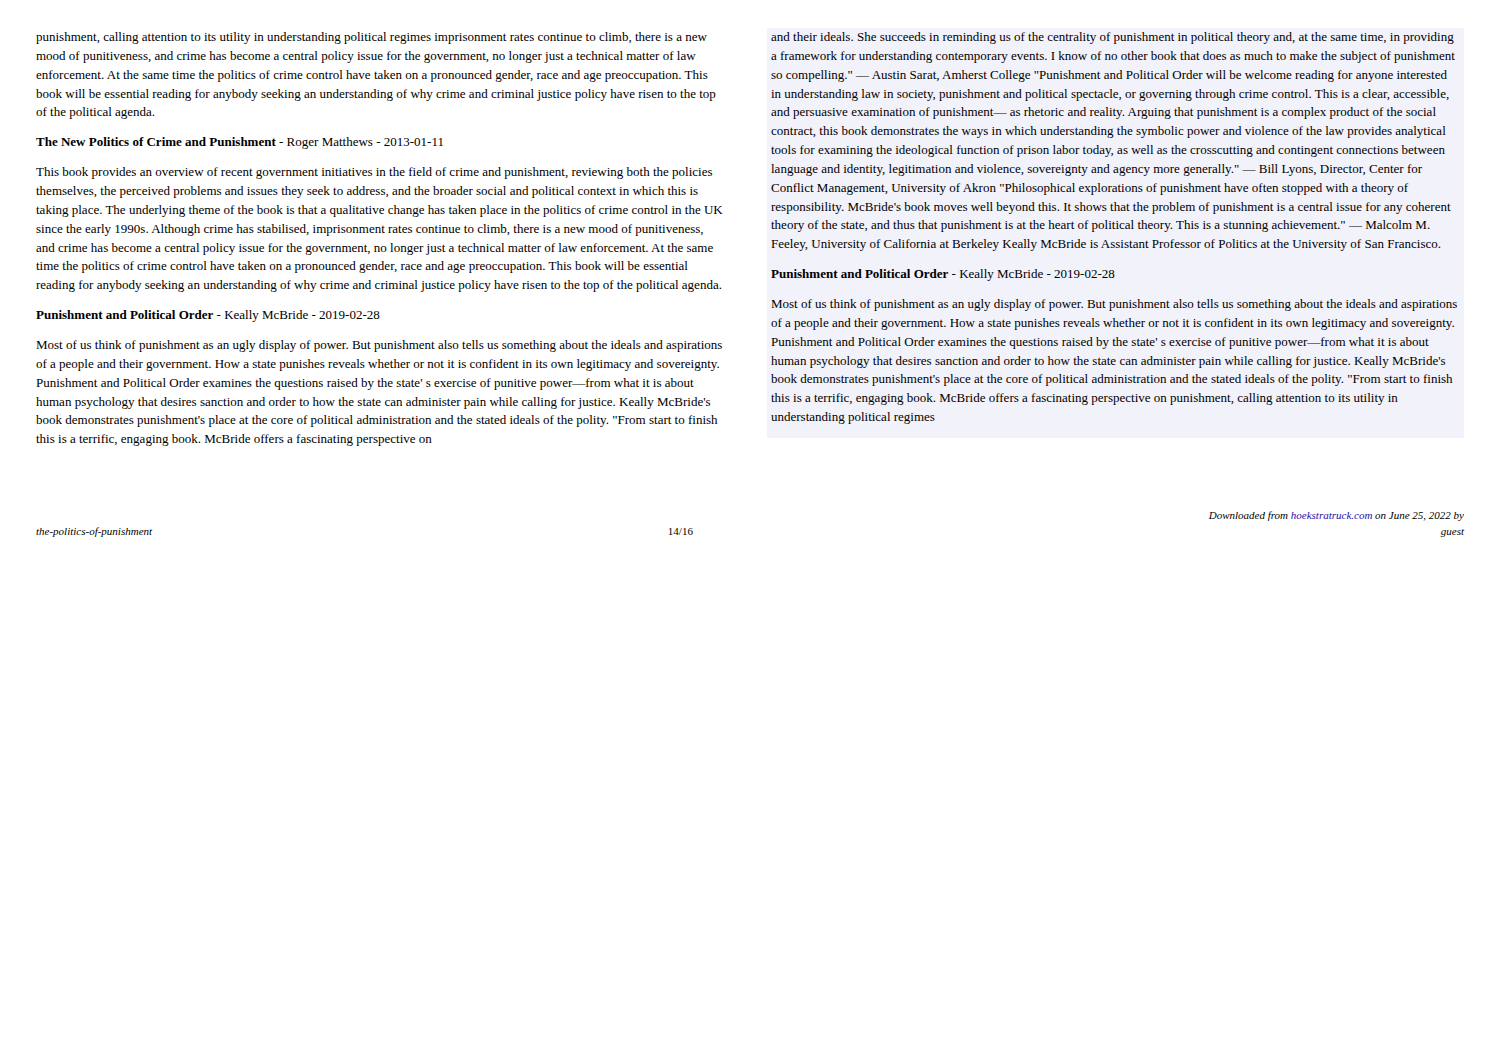punishment, calling attention to its utility in understanding political regimes imprisonment rates continue to climb, there is a new mood of punitiveness, and crime has become a central policy issue for the government, no longer just a technical matter of law enforcement. At the same time the politics of crime control have taken on a pronounced gender, race and age preoccupation. This book will be essential reading for anybody seeking an understanding of why crime and criminal justice policy have risen to the top of the political agenda.
The New Politics of Crime and Punishment - Roger Matthews - 2013-01-11
This book provides an overview of recent government initiatives in the field of crime and punishment, reviewing both the policies themselves, the perceived problems and issues they seek to address, and the broader social and political context in which this is taking place. The underlying theme of the book is that a qualitative change has taken place in the politics of crime control in the UK since the early 1990s. Although crime has stabilised, imprisonment rates continue to climb, there is a new mood of punitiveness, and crime has become a central policy issue for the government, no longer just a technical matter of law enforcement. At the same time the politics of crime control have taken on a pronounced gender, race and age preoccupation. This book will be essential reading for anybody seeking an understanding of why crime and criminal justice policy have risen to the top of the political agenda.
Punishment and Political Order - Keally McBride - 2019-02-28
Most of us think of punishment as an ugly display of power. But punishment also tells us something about the ideals and aspirations of a people and their government. How a state punishes reveals whether or not it is confident in its own legitimacy and sovereignty. Punishment and Political Order examines the questions raised by the state' s exercise of punitive power—from what it is about human psychology that desires sanction and order to how the state can administer pain while calling for justice. Keally McBride's book demonstrates punishment's place at the core of political administration and the stated ideals of the polity. "From start to finish this is a terrific, engaging book. McBride offers a fascinating perspective on
and their ideals. She succeeds in reminding us of the centrality of punishment in political theory and, at the same time, in providing a framework for understanding contemporary events. I know of no other book that does as much to make the subject of punishment so compelling." — Austin Sarat, Amherst College "Punishment and Political Order will be welcome reading for anyone interested in understanding law in society, punishment and political spectacle, or governing through crime control. This is a clear, accessible, and persuasive examination of punishment— as rhetoric and reality. Arguing that punishment is a complex product of the social contract, this book demonstrates the ways in which understanding the symbolic power and violence of the law provides analytical tools for examining the ideological function of prison labor today, as well as the crosscutting and contingent connections between language and identity, legitimation and violence, sovereignty and agency more generally." — Bill Lyons, Director, Center for Conflict Management, University of Akron "Philosophical explorations of punishment have often stopped with a theory of responsibility. McBride's book moves well beyond this. It shows that the problem of punishment is a central issue for any coherent theory of the state, and thus that punishment is at the heart of political theory. This is a stunning achievement." — Malcolm M. Feeley, University of California at Berkeley Keally McBride is Assistant Professor of Politics at the University of San Francisco.
Punishment and Political Order - Keally McBride - 2019-02-28
Most of us think of punishment as an ugly display of power. But punishment also tells us something about the ideals and aspirations of a people and their government. How a state punishes reveals whether or not it is confident in its own legitimacy and sovereignty. Punishment and Political Order examines the questions raised by the state' s exercise of punitive power—from what it is about human psychology that desires sanction and order to how the state can administer pain while calling for justice. Keally McBride's book demonstrates punishment's place at the core of political administration and the stated ideals of the polity. "From start to finish this is a terrific, engaging book. McBride offers a fascinating perspective on punishment, calling attention to its utility in understanding political regimes
the-politics-of-punishment
14/16
Downloaded from hoekstratruck.com on June 25, 2022 by
guest